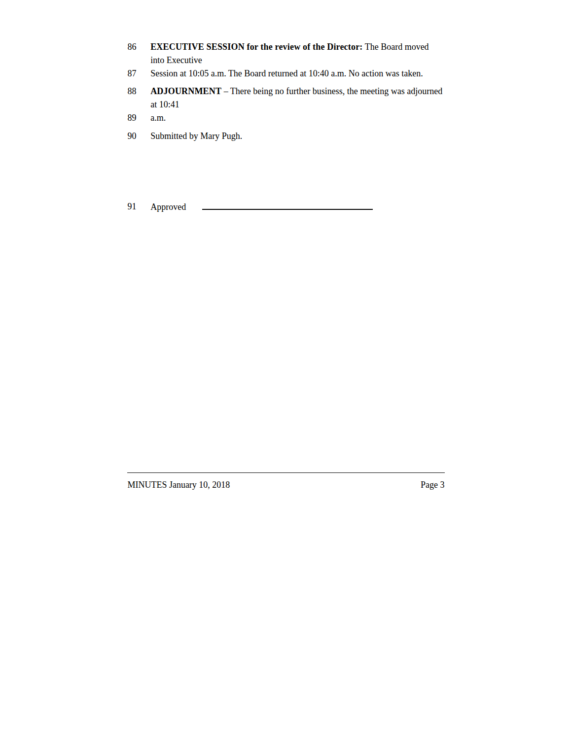86
EXECUTIVE SESSION for the review of the Director: The Board moved into Executive
87
Session at 10:05 a.m. The Board returned at 10:40 a.m. No action was taken.
88
ADJOURNMENT – There being no further business, the meeting was adjourned at 10:41
89
a.m.
90
Submitted by Mary Pugh.
91
Approved
MINUTES January 10, 2018
Page 3